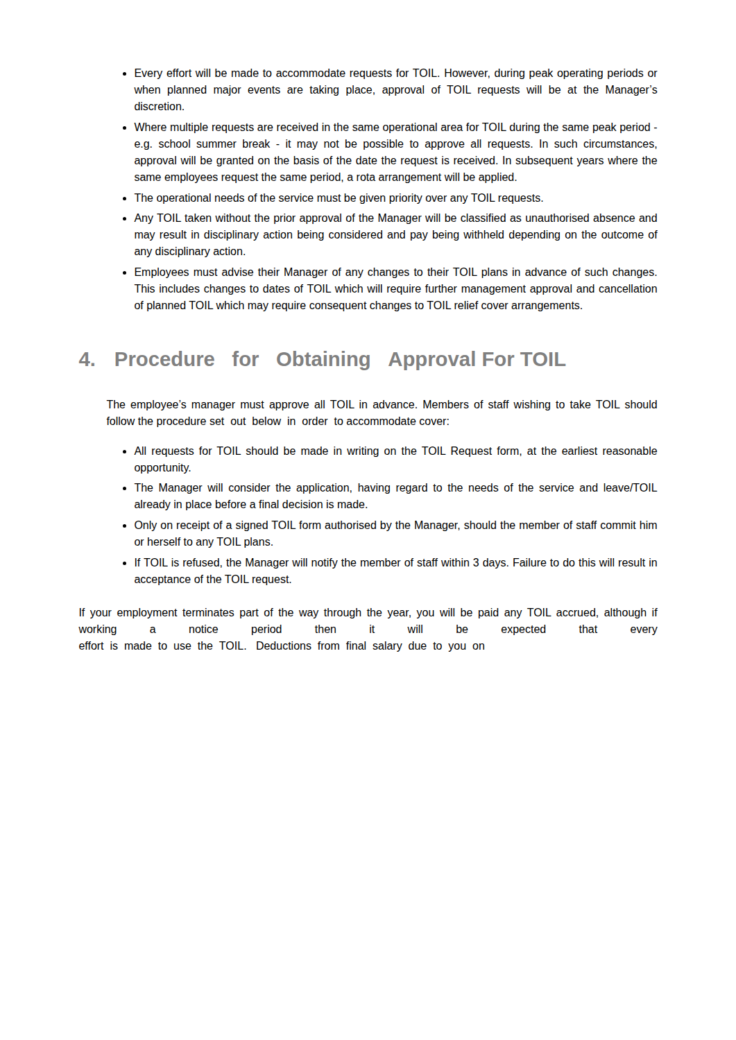Every effort will be made to accommodate requests for TOIL. However, during peak operating periods or when planned major events are taking place, approval of TOIL requests will be at the Manager’s discretion.
Where multiple requests are received in the same operational area for TOIL during the same peak period - e.g. school summer break - it may not be possible to approve all requests. In such circumstances, approval will be granted on the basis of the date the request is received. In subsequent years where the same employees request the same period, a rota arrangement will be applied.
The operational needs of the service must be given priority over any TOIL requests.
Any TOIL taken without the prior approval of the Manager will be classified as unauthorised absence and may result in disciplinary action being considered and pay being withheld depending on the outcome of any disciplinary action.
Employees must advise their Manager of any changes to their TOIL plans in advance of such changes. This includes changes to dates of TOIL which will require further management approval and cancellation of planned TOIL which may require consequent changes to TOIL relief cover arrangements.
4. Procedure for Obtaining Approval For TOIL
The employee’s manager must approve all TOIL in advance. Members of staff wishing to take TOIL should follow the procedure set out below in order to accommodate cover:
All requests for TOIL should be made in writing on the TOIL Request form, at the earliest reasonable opportunity.
The Manager will consider the application, having regard to the needs of the service and leave/TOIL already in place before a final decision is made.
Only on receipt of a signed TOIL form authorised by the Manager, should the member of staff commit him or herself to any TOIL plans.
If TOIL is refused, the Manager will notify the member of staff within 3 days. Failure to do this will result in acceptance of the TOIL request.
If your employment terminates part of the way through the year, you will be paid any TOIL accrued, although if working a notice period then it will be expected that every effort is made to use the TOIL. Deductions from final salary due to you on